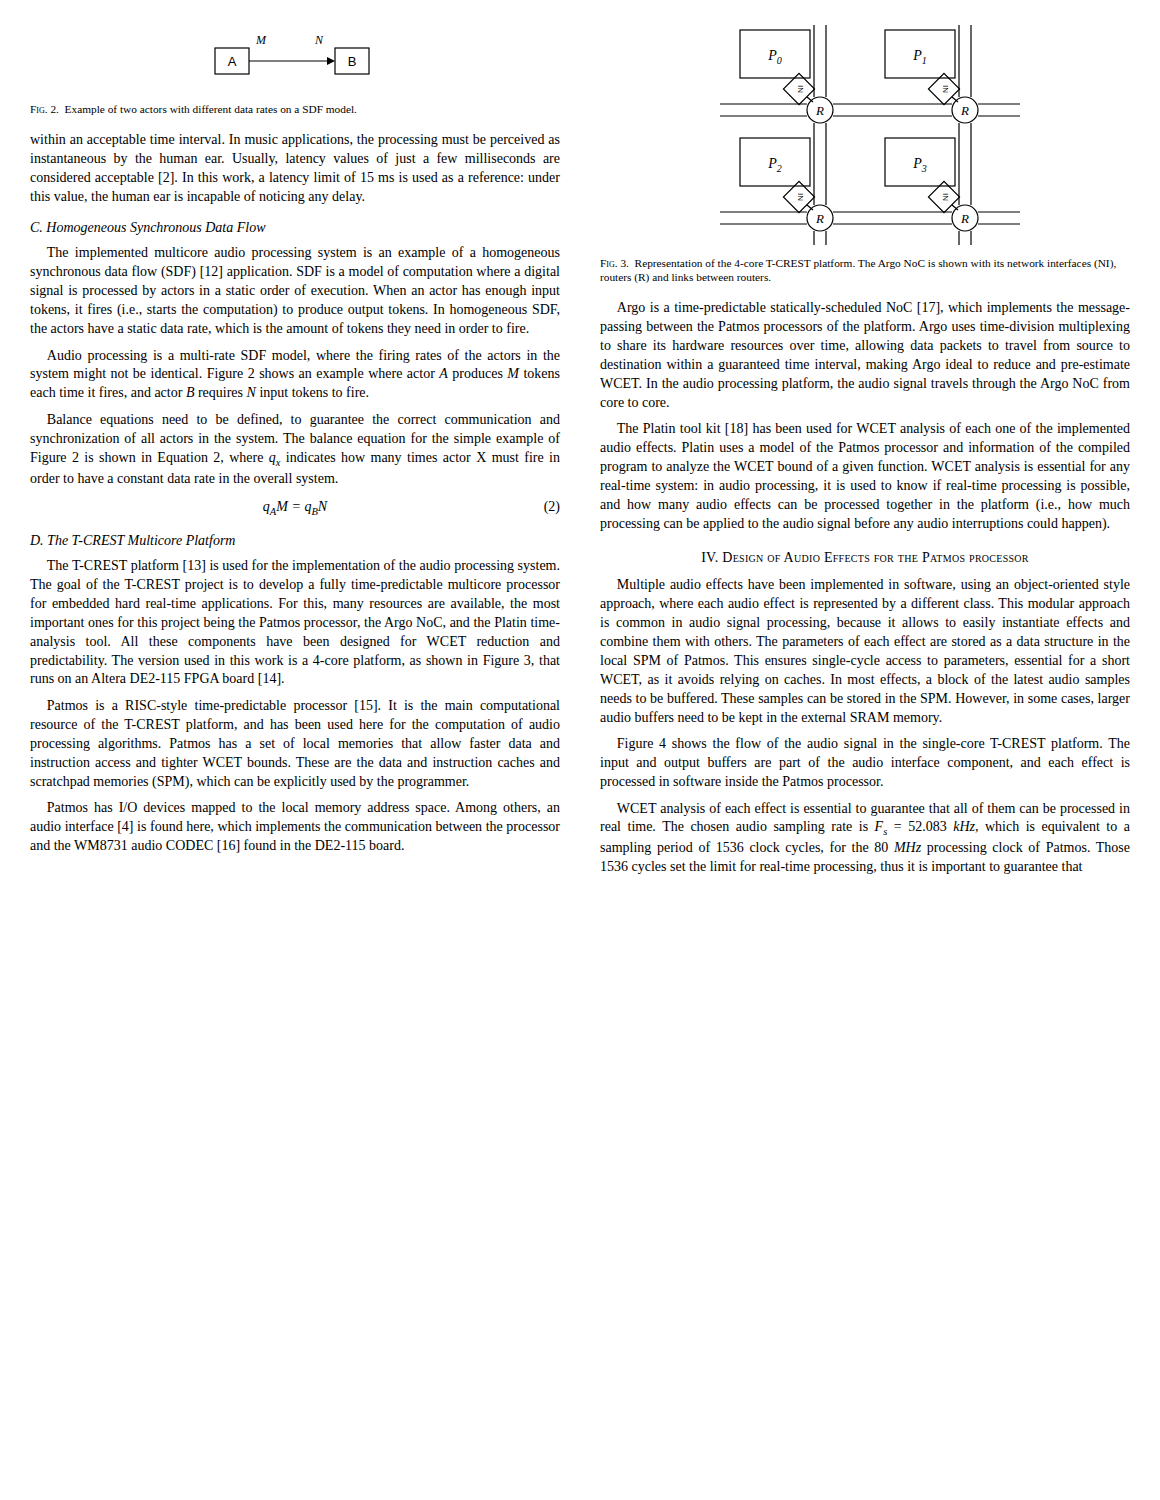A B M N
Fig. 2. Example of two actors with different data rates on a SDF model.
within an acceptable time interval. In music applications, the processing must be perceived as instantaneous by the human ear. Usually, latency values of just a few milliseconds are considered acceptable [2]. In this work, a latency limit of 15 ms is used as a reference: under this value, the human ear is incapable of noticing any delay.
C. Homogeneous Synchronous Data Flow
The implemented multicore audio processing system is an example of a homogeneous synchronous data flow (SDF) [12] application. SDF is a model of computation where a digital signal is processed by actors in a static order of execution. When an actor has enough input tokens, it fires (i.e., starts the computation) to produce output tokens. In homogeneous SDF, the actors have a static data rate, which is the amount of tokens they need in order to fire.
Audio processing is a multi-rate SDF model, where the firing rates of the actors in the system might not be identical. Figure 2 shows an example where actor A produces M tokens each time it fires, and actor B requires N input tokens to fire.
Balance equations need to be defined, to guarantee the correct communication and synchronization of all actors in the system. The balance equation for the simple example of Figure 2 is shown in Equation 2, where qx indicates how many times actor X must fire in order to have a constant data rate in the overall system.
qAM = qBN (2)
D. The T-CREST Multicore Platform
The T-CREST platform [13] is used for the implementation of the audio processing system. The goal of the T-CREST project is to develop a fully time-predictable multicore processor for embedded hard real-time applications. For this, many resources are available, the most important ones for this project being the Patmos processor, the Argo NoC, and the Platin time-analysis tool. All these components have been designed for WCET reduction and predictability. The version used in this work is a 4-core platform, as shown in Figure 3, that runs on an Altera DE2-115 FPGA board [14].
Patmos is a RISC-style time-predictable processor [15]. It is the main computational resource of the T-CREST platform, and has been used here for the computation of audio processing algorithms. Patmos has a set of local memories that allow faster data and instruction access and tighter WCET bounds. These are the data and instruction caches and scratchpad memories (SPM), which can be explicitly used by the programmer.
Patmos has I/O devices mapped to the local memory address space. Among others, an audio interface [4] is found here, which implements the communication between the processor and the WM8731 audio CODEC [16] found in the DE2-115 board.
P0 P1 P2 P3 NI NI NI NI R R R R
Fig. 3. Representation of the 4-core T-CREST platform. The Argo NoC is shown with its network interfaces (NI), routers (R) and links between routers.
Argo is a time-predictable statically-scheduled NoC [17], which implements the message-passing between the Patmos processors of the platform. Argo uses time-division multiplexing to share its hardware resources over time, allowing data packets to travel from source to destination within a guaranteed time interval, making Argo ideal to reduce and pre-estimate WCET. In the audio processing platform, the audio signal travels through the Argo NoC from core to core.
The Platin tool kit [18] has been used for WCET analysis of each one of the implemented audio effects. Platin uses a model of the Patmos processor and information of the compiled program to analyze the WCET bound of a given function. WCET analysis is essential for any real-time system: in audio processing, it is used to know if real-time processing is possible, and how many audio effects can be processed together in the platform (i.e., how much processing can be applied to the audio signal before any audio interruptions could happen).
IV. Design of Audio Effects for the Patmos processor
Multiple audio effects have been implemented in software, using an object-oriented style approach, where each audio effect is represented by a different class. This modular approach is common in audio signal processing, because it allows to easily instantiate effects and combine them with others. The parameters of each effect are stored as a data structure in the local SPM of Patmos. This ensures single-cycle access to parameters, essential for a short WCET, as it avoids relying on caches. In most effects, a block of the latest audio samples needs to be buffered. These samples can be stored in the SPM. However, in some cases, larger audio buffers need to be kept in the external SRAM memory.
Figure 4 shows the flow of the audio signal in the single-core T-CREST platform. The input and output buffers are part of the audio interface component, and each effect is processed in software inside the Patmos processor.
WCET analysis of each effect is essential to guarantee that all of them can be processed in real time. The chosen audio sampling rate is Fs = 52.083 kHz, which is equivalent to a sampling period of 1536 clock cycles, for the 80 MHz processing clock of Patmos. Those 1536 cycles set the limit for real-time processing, thus it is important to guarantee that